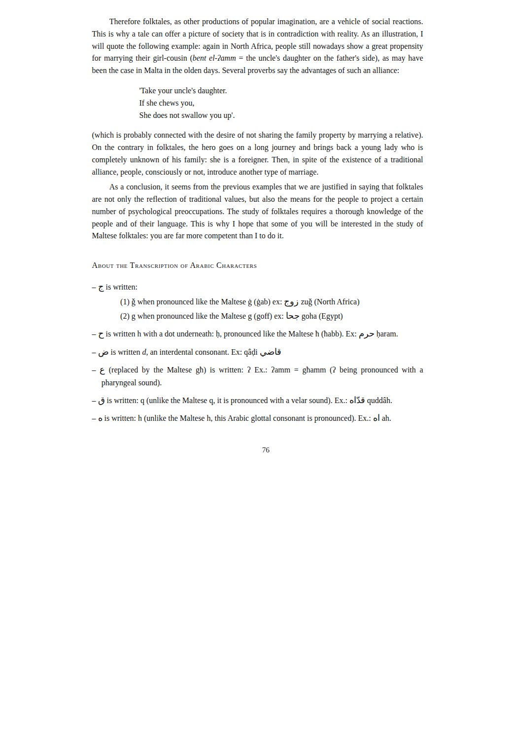Therefore folktales, as other productions of popular imagination, are a vehicle of social reactions. This is why a tale can offer a picture of society that is in contradiction with reality. As an illustration, I will quote the following example: again in North Africa, people still nowadays show a great propensity for marrying their girl-cousin (bent el-ʔamm = the uncle's daughter on the father's side), as may have been the case in Malta in the olden days. Several proverbs say the advantages of such an alliance:
'Take your uncle's daughter.
If she chews you,
She does not swallow you up'.
(which is probably connected with the desire of not sharing the family property by marrying a relative). On the contrary in folktales, the hero goes on a long journey and brings back a young lady who is completely unknown of his family: she is a foreigner. Then, in spite of the existence of a traditional alliance, people, consciously or not, introduce another type of marriage.
As a conclusion, it seems from the previous examples that we are justified in saying that folktales are not only the reflection of traditional values, but also the means for the people to project a certain number of psychological preoccupations. The study of folktales requires a thorough knowledge of the people and of their language. This is why I hope that some of you will be interested in the study of Maltese folktales: you are far more competent than I to do it.
About the Transcription of Arabic Characters
– ج is written:
(1) ǧ when pronounced like the Maltese ġ (ġab) ex: زوج zuǧ (North Africa)
(2) g when pronounced like the Maltese g (goff) ex: جحا goha (Egypt)
– ح is written h with a dot underneath: ḥ, pronounced like the Maltese ħ (ħabb). Ex: حرم ḥaram.
– ض is written d, an interdental consonant. Ex: qâḍi قاضي
– ع (replaced by the Maltese għ) is written: ʔ Ex.: ʔamm = għamm (ʔ being pronounced with a pharyngeal sound).
– ق is written: q (unlike the Maltese q, it is pronounced with a velar sound). Ex.: قدّاه quddâh.
– ه is written: h (unlike the Maltese h, this Arabic glottal consonant is pronounced). Ex.: اه ah.
76